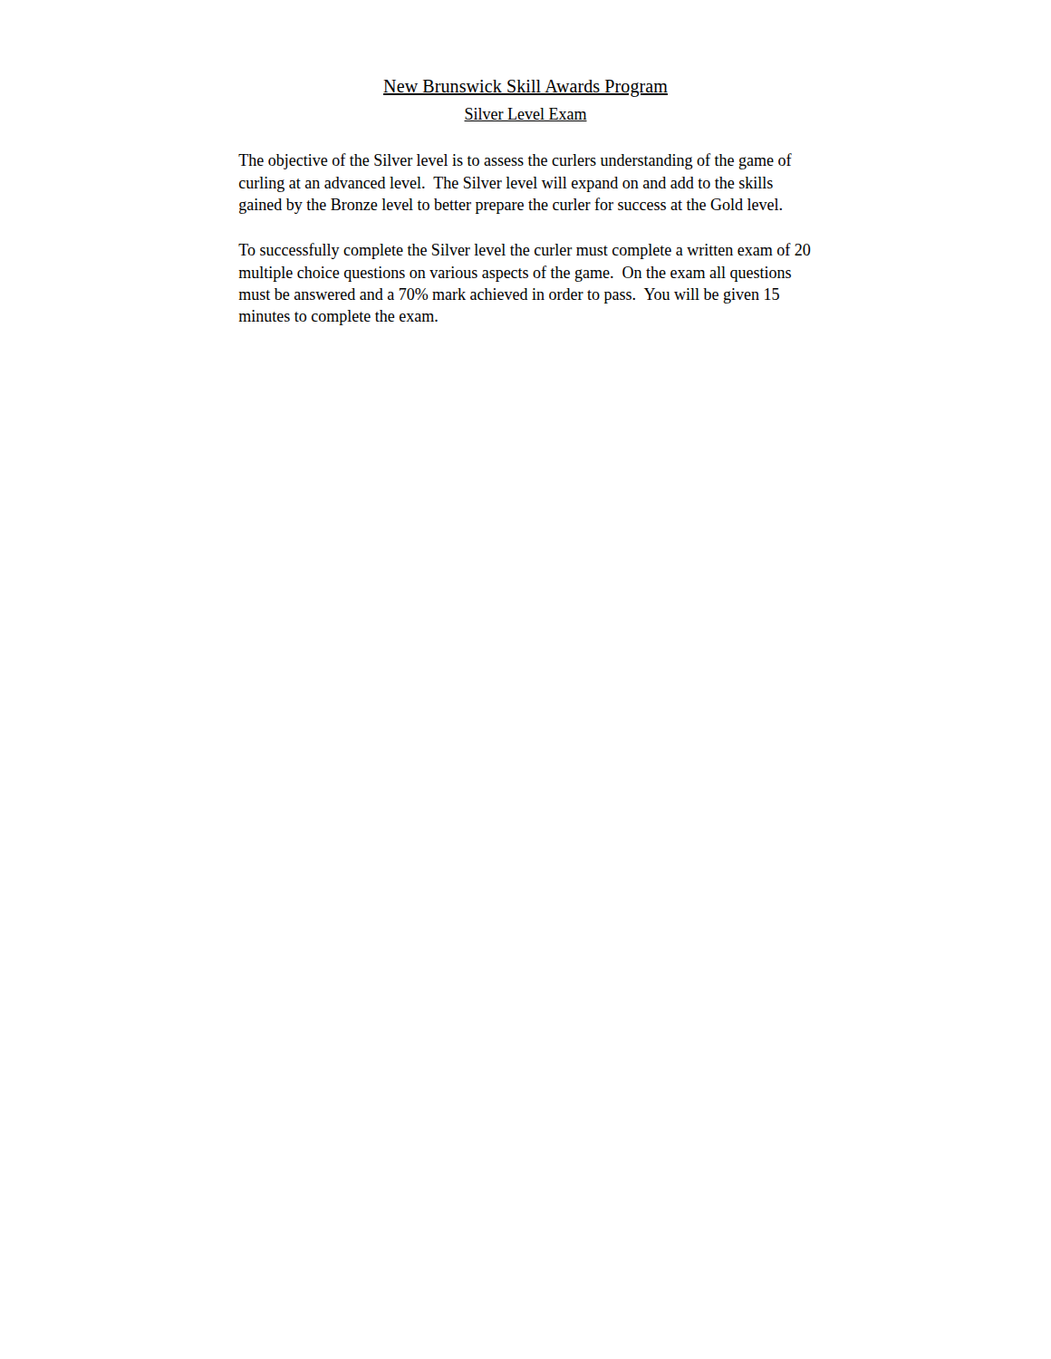New Brunswick Skill Awards Program
Silver Level Exam
The objective of the Silver level is to assess the curlers understanding of the game of curling at an advanced level. The Silver level will expand on and add to the skills gained by the Bronze level to better prepare the curler for success at the Gold level.
To successfully complete the Silver level the curler must complete a written exam of 20 multiple choice questions on various aspects of the game. On the exam all questions must be answered and a 70% mark achieved in order to pass. You will be given 15 minutes to complete the exam.